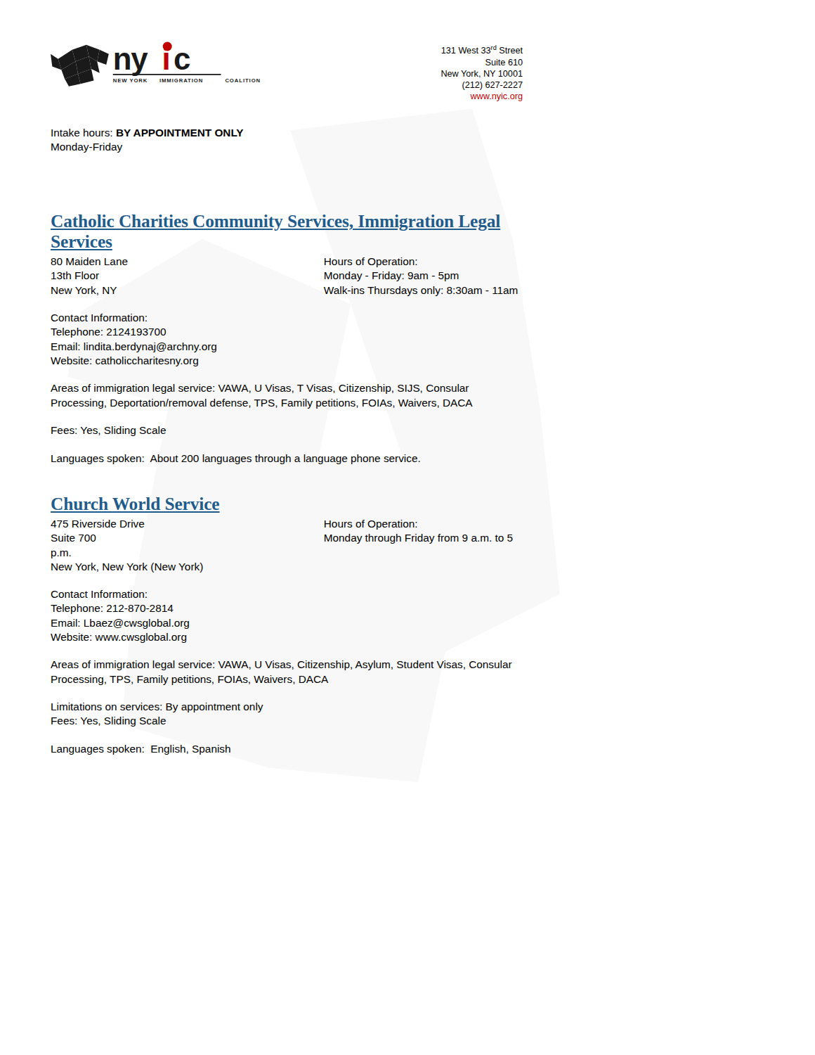ny i c NEW YORK IMMIGRATION COALITION
131 West 33rd Street
Suite 610
New York, NY 10001
(212) 627-2227
www.nyic.org
Intake hours: BY APPOINTMENT ONLY
Monday-Friday
Catholic Charities Community Services, Immigration Legal Services
80 Maiden Lane
13th Floor
New York, NY
Hours of Operation:
Monday - Friday: 9am - 5pm
Walk-ins Thursdays only: 8:30am - 11am
Contact Information:
Telephone: 2124193700
Email: lindita.berdynaj@archny.org
Website: catholiccharitesny.org
Areas of immigration legal service: VAWA, U Visas, T Visas, Citizenship, SIJS, Consular Processing, Deportation/removal defense, TPS, Family petitions, FOIAs, Waivers, DACA
Fees: Yes, Sliding Scale
Languages spoken: About 200 languages through a language phone service.
Church World Service
475 Riverside Drive
Suite 700
p.m.
New York, New York (New York)
Hours of Operation:
Monday through Friday from 9 a.m. to 5
Contact Information:
Telephone: 212-870-2814
Email: Lbaez@cwsglobal.org
Website: www.cwsglobal.org
Areas of immigration legal service: VAWA, U Visas, Citizenship, Asylum, Student Visas, Consular Processing, TPS, Family petitions, FOIAs, Waivers, DACA
Limitations on services: By appointment only
Fees: Yes, Sliding Scale
Languages spoken: English, Spanish